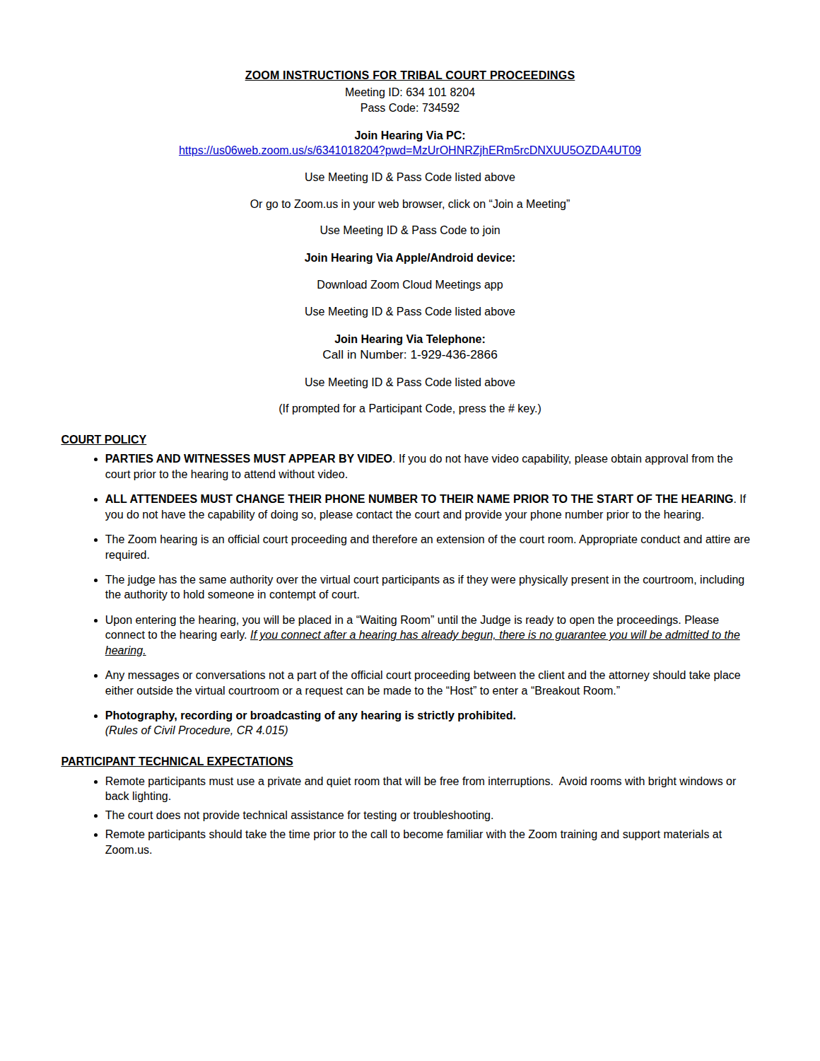ZOOM INSTRUCTIONS FOR TRIBAL COURT PROCEEDINGS
Meeting ID: 634 101 8204
Pass Code: 734592
Join Hearing Via PC:
https://us06web.zoom.us/s/6341018204?pwd=MzUrOHNRZjhERm5rcDNXUU5OZDA4UT09
Use Meeting ID & Pass Code listed above
Or go to Zoom.us in your web browser, click on “Join a Meeting”
Use Meeting ID & Pass Code to join
Join Hearing Via Apple/Android device:
Download Zoom Cloud Meetings app
Use Meeting ID & Pass Code listed above
Join Hearing Via Telephone:
Call in Number: 1-929-436-2866
Use Meeting ID & Pass Code listed above
(If prompted for a Participant Code, press the # key.)
COURT POLICY
PARTIES AND WITNESSES MUST APPEAR BY VIDEO. If you do not have video capability, please obtain approval from the court prior to the hearing to attend without video.
ALL ATTENDEES MUST CHANGE THEIR PHONE NUMBER TO THEIR NAME PRIOR TO THE START OF THE HEARING. If you do not have the capability of doing so, please contact the court and provide your phone number prior to the hearing.
The Zoom hearing is an official court proceeding and therefore an extension of the court room. Appropriate conduct and attire are required.
The judge has the same authority over the virtual court participants as if they were physically present in the courtroom, including the authority to hold someone in contempt of court.
Upon entering the hearing, you will be placed in a “Waiting Room” until the Judge is ready to open the proceedings. Please connect to the hearing early. If you connect after a hearing has already begun, there is no guarantee you will be admitted to the hearing.
Any messages or conversations not a part of the official court proceeding between the client and the attorney should take place either outside the virtual courtroom or a request can be made to the “Host” to enter a “Breakout Room.”
Photography, recording or broadcasting of any hearing is strictly prohibited.
(Rules of Civil Procedure, CR 4.015)
PARTICIPANT TECHNICAL EXPECTATIONS
Remote participants must use a private and quiet room that will be free from interruptions. Avoid rooms with bright windows or back lighting.
The court does not provide technical assistance for testing or troubleshooting.
Remote participants should take the time prior to the call to become familiar with the Zoom training and support materials at Zoom.us.